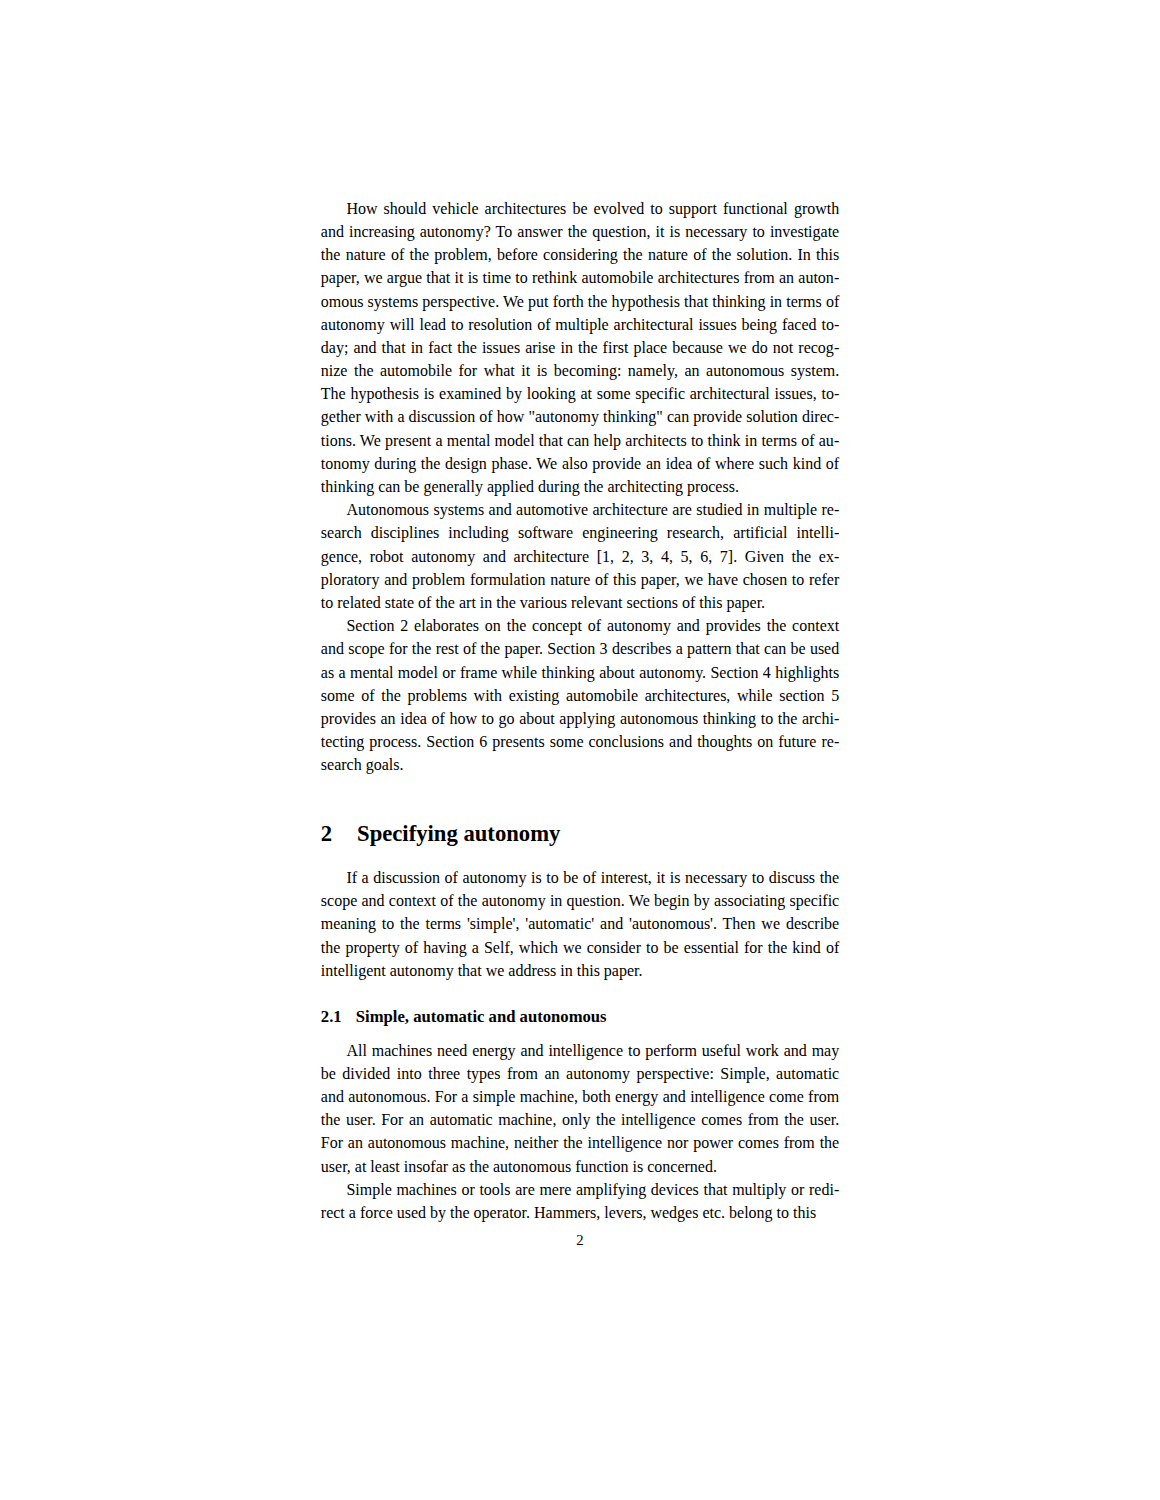How should vehicle architectures be evolved to support functional growth and increasing autonomy? To answer the question, it is necessary to investigate the nature of the problem, before considering the nature of the solution. In this paper, we argue that it is time to rethink automobile architectures from an autonomous systems perspective. We put forth the hypothesis that thinking in terms of autonomy will lead to resolution of multiple architectural issues being faced today; and that in fact the issues arise in the first place because we do not recognize the automobile for what it is becoming: namely, an autonomous system. The hypothesis is examined by looking at some specific architectural issues, together with a discussion of how "autonomy thinking" can provide solution directions. We present a mental model that can help architects to think in terms of autonomy during the design phase. We also provide an idea of where such kind of thinking can be generally applied during the architecting process.
Autonomous systems and automotive architecture are studied in multiple research disciplines including software engineering research, artificial intelligence, robot autonomy and architecture [1, 2, 3, 4, 5, 6, 7]. Given the exploratory and problem formulation nature of this paper, we have chosen to refer to related state of the art in the various relevant sections of this paper.
Section 2 elaborates on the concept of autonomy and provides the context and scope for the rest of the paper. Section 3 describes a pattern that can be used as a mental model or frame while thinking about autonomy. Section 4 highlights some of the problems with existing automobile architectures, while section 5 provides an idea of how to go about applying autonomous thinking to the architecting process. Section 6 presents some conclusions and thoughts on future research goals.
2 Specifying autonomy
If a discussion of autonomy is to be of interest, it is necessary to discuss the scope and context of the autonomy in question. We begin by associating specific meaning to the terms 'simple', 'automatic' and 'autonomous'. Then we describe the property of having a Self, which we consider to be essential for the kind of intelligent autonomy that we address in this paper.
2.1 Simple, automatic and autonomous
All machines need energy and intelligence to perform useful work and may be divided into three types from an autonomy perspective: Simple, automatic and autonomous. For a simple machine, both energy and intelligence come from the user. For an automatic machine, only the intelligence comes from the user. For an autonomous machine, neither the intelligence nor power comes from the user, at least insofar as the autonomous function is concerned.
Simple machines or tools are mere amplifying devices that multiply or redirect a force used by the operator. Hammers, levers, wedges etc. belong to this
2